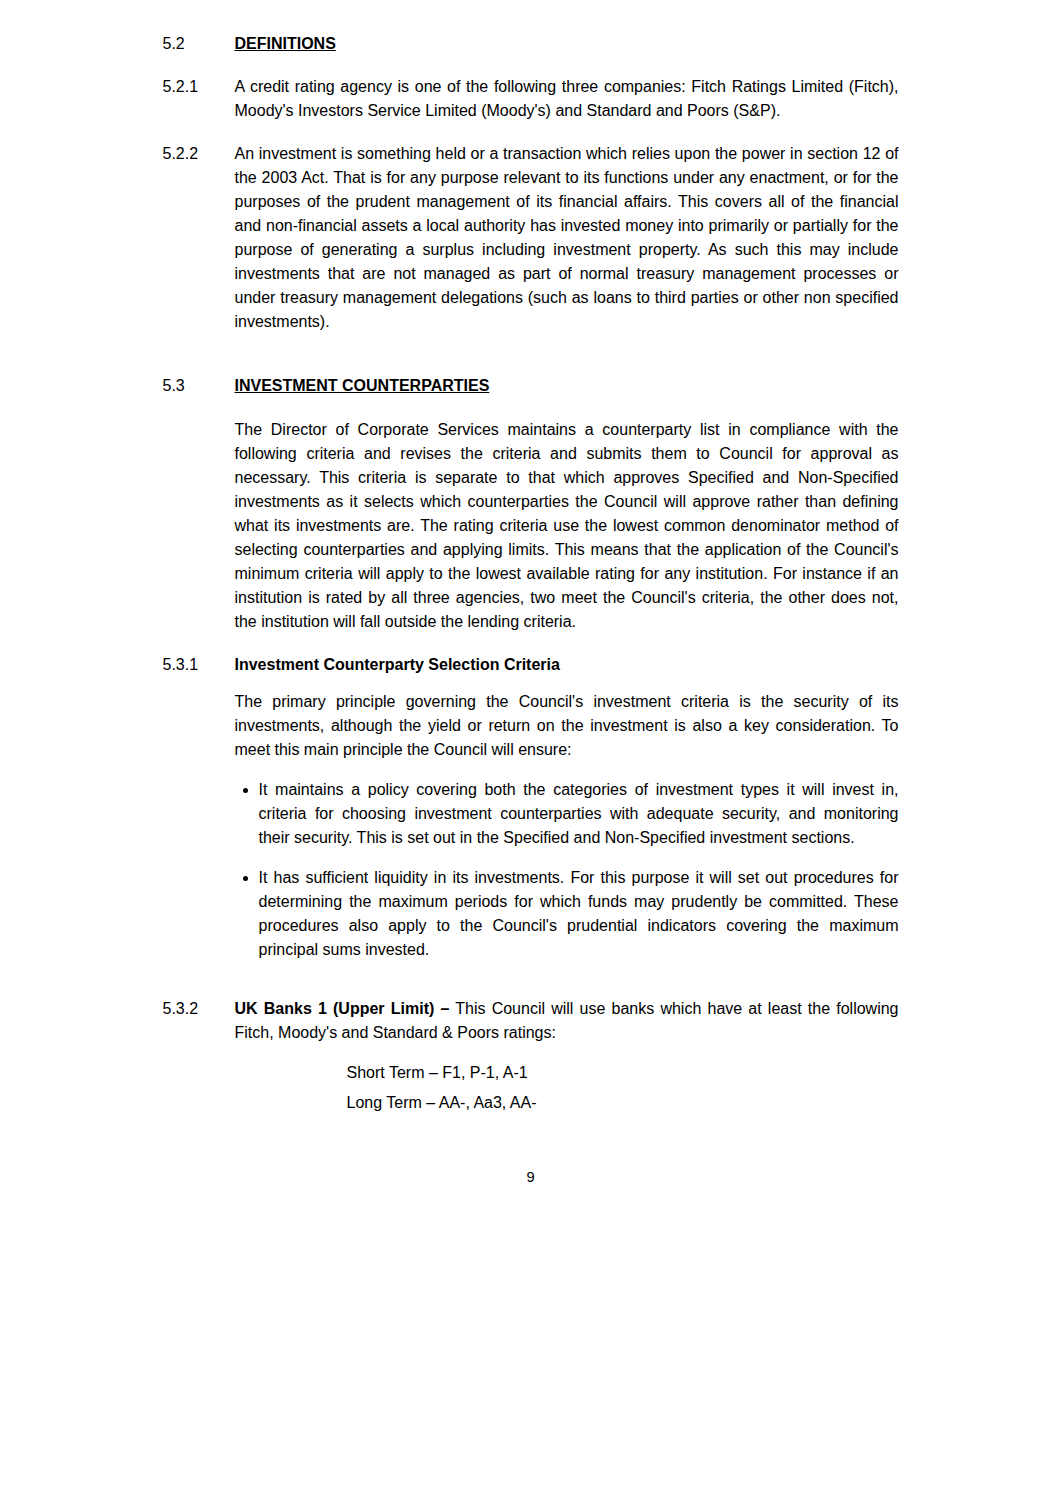5.2
DEFINITIONS
5.2.1
A credit rating agency is one of the following three companies: Fitch Ratings Limited (Fitch), Moody's Investors Service Limited (Moody's) and Standard and Poors (S&P).
5.2.2
An investment is something held or a transaction which relies upon the power in section 12 of the 2003 Act. That is for any purpose relevant to its functions under any enactment, or for the purposes of the prudent management of its financial affairs. This covers all of the financial and non-financial assets a local authority has invested money into primarily or partially for the purpose of generating a surplus including investment property. As such this may include investments that are not managed as part of normal treasury management processes or under treasury management delegations (such as loans to third parties or other non specified investments).
5.3
INVESTMENT COUNTERPARTIES
The Director of Corporate Services maintains a counterparty list in compliance with the following criteria and revises the criteria and submits them to Council for approval as necessary. This criteria is separate to that which approves Specified and Non-Specified investments as it selects which counterparties the Council will approve rather than defining what its investments are. The rating criteria use the lowest common denominator method of selecting counterparties and applying limits. This means that the application of the Council's minimum criteria will apply to the lowest available rating for any institution. For instance if an institution is rated by all three agencies, two meet the Council's criteria, the other does not, the institution will fall outside the lending criteria.
5.3.1
Investment Counterparty Selection Criteria
The primary principle governing the Council's investment criteria is the security of its investments, although the yield or return on the investment is also a key consideration. To meet this main principle the Council will ensure:
It maintains a policy covering both the categories of investment types it will invest in, criteria for choosing investment counterparties with adequate security, and monitoring their security. This is set out in the Specified and Non-Specified investment sections.
It has sufficient liquidity in its investments. For this purpose it will set out procedures for determining the maximum periods for which funds may prudently be committed. These procedures also apply to the Council's prudential indicators covering the maximum principal sums invested.
5.3.2
UK Banks 1 (Upper Limit) – This Council will use banks which have at least the following Fitch, Moody's and Standard & Poors ratings:
Short Term – F1, P-1, A-1
Long Term – AA-, Aa3, AA-
9